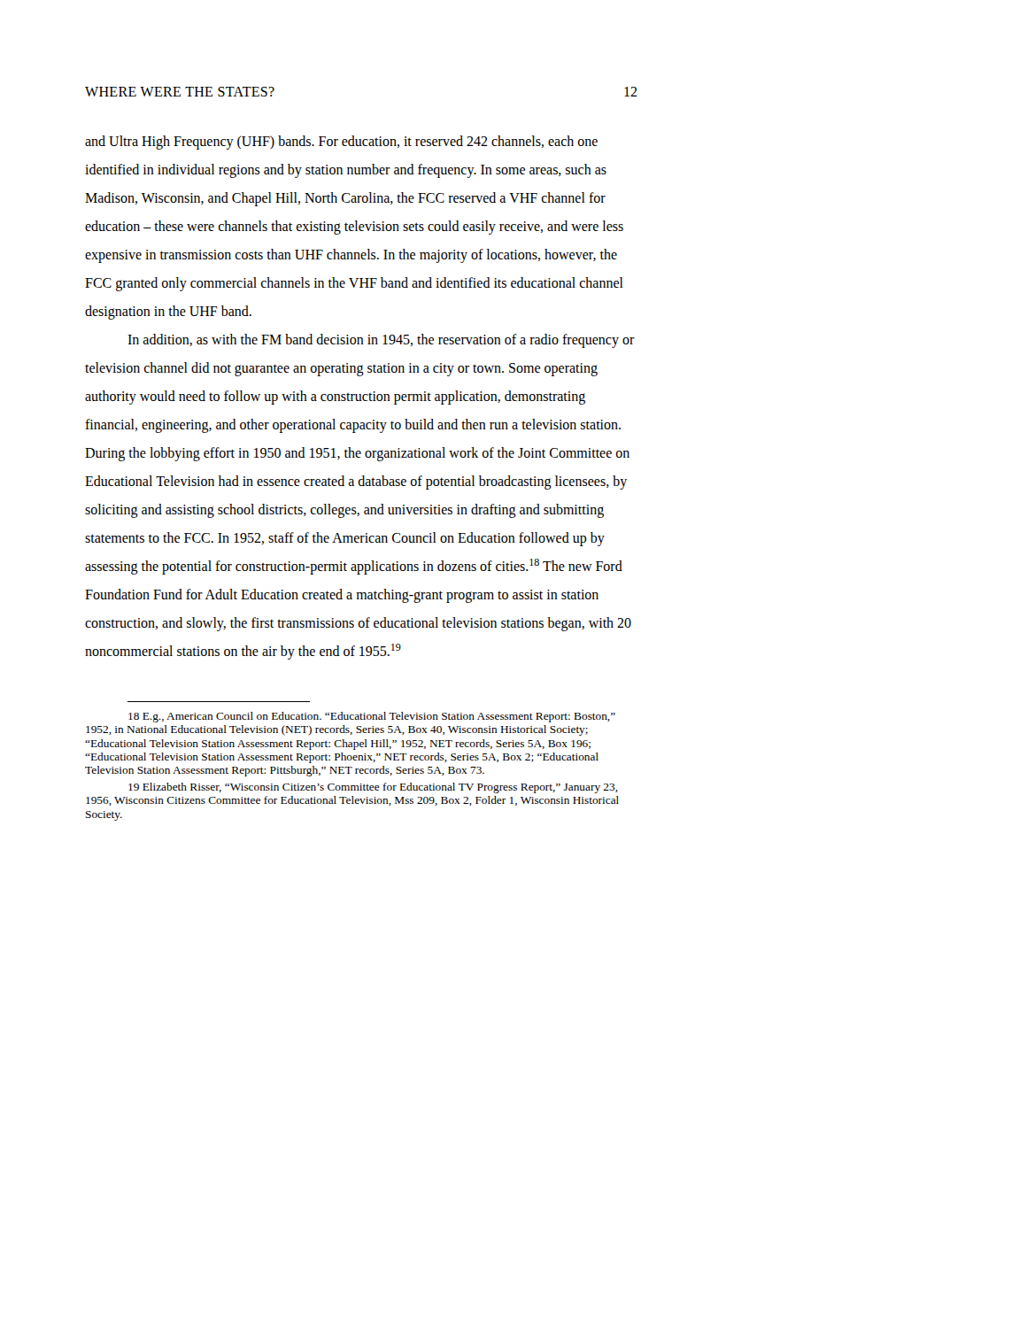Where Were the States? 12
and Ultra High Frequency (UHF) bands. For education, it reserved 242 channels, each one identified in individual regions and by station number and frequency. In some areas, such as Madison, Wisconsin, and Chapel Hill, North Carolina, the FCC reserved a VHF channel for education – these were channels that existing television sets could easily receive, and were less expensive in transmission costs than UHF channels. In the majority of locations, however, the FCC granted only commercial channels in the VHF band and identified its educational channel designation in the UHF band.
In addition, as with the FM band decision in 1945, the reservation of a radio frequency or television channel did not guarantee an operating station in a city or town. Some operating authority would need to follow up with a construction permit application, demonstrating financial, engineering, and other operational capacity to build and then run a television station. During the lobbying effort in 1950 and 1951, the organizational work of the Joint Committee on Educational Television had in essence created a database of potential broadcasting licensees, by soliciting and assisting school districts, colleges, and universities in drafting and submitting statements to the FCC. In 1952, staff of the American Council on Education followed up by assessing the potential for construction-permit applications in dozens of cities.18 The new Ford Foundation Fund for Adult Education created a matching-grant program to assist in station construction, and slowly, the first transmissions of educational television stations began, with 20 noncommercial stations on the air by the end of 1955.19
18 E.g., American Council on Education. “Educational Television Station Assessment Report: Boston,” 1952, in National Educational Television (NET) records, Series 5A, Box 40, Wisconsin Historical Society; “Educational Television Station Assessment Report: Chapel Hill,” 1952, NET records, Series 5A, Box 196; “Educational Television Station Assessment Report: Phoenix,” NET records, Series 5A, Box 2; “Educational Television Station Assessment Report: Pittsburgh,” NET records, Series 5A, Box 73.
19 Elizabeth Risser, “Wisconsin Citizen’s Committee for Educational TV Progress Report,” January 23, 1956, Wisconsin Citizens Committee for Educational Television, Mss 209, Box 2, Folder 1, Wisconsin Historical Society.